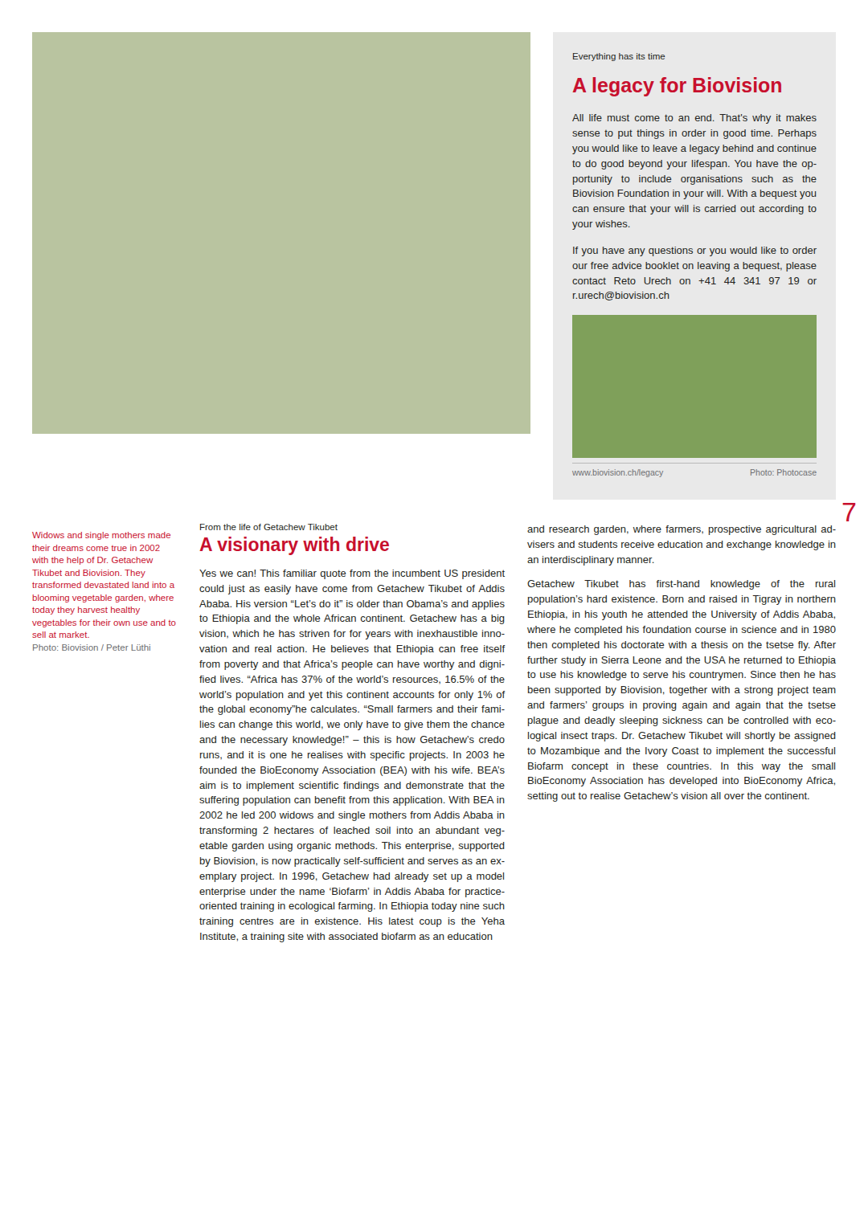Everything has its time
A legacy for Biovision
All life must come to an end. That's why it makes sense to put things in order in good time. Perhaps you would like to leave a legacy behind and continue to do good beyond your lifespan. You have the opportunity to include organisations such as the Biovision Foundation in your will. With a bequest you can ensure that your will is carried out according to your wishes.
If you have any questions or you would like to order our free advice booklet on leaving a bequest, please contact Reto Urech on +41 44 341 97 19 or r.urech@biovision.ch
www.biovision.ch/legacy Photo: Photocase
7
Widows and single mothers made their dreams come true in 2002 with the help of Dr. Getachew Tikubet and Biovision. They transformed devastated land into a blooming vegetable garden, where today they harvest healthy vegetables for their own use and to sell at market.
Photo: Biovision / Peter Lüthi
From the life of Getachew Tikubet
A visionary with drive
Yes we can! This familiar quote from the incumbent US president could just as easily have come from Getachew Tikubet of Addis Ababa. His version “Let’s do it” is older than Obama’s and applies to Ethiopia and the whole African continent. Getachew has a big vision, which he has striven for for years with inexhaustible innovation and real action. He believes that Ethiopia can free itself from poverty and that Africa’s people can have worthy and dignified lives. “Africa has 37% of the world’s resources, 16.5% of the world’s population and yet this continent accounts for only 1% of the global economy”he calculates. “Small farmers and their families can change this world, we only have to give them the chance and the necessary knowledge!” – this is how Getachew’s credo runs, and it is one he realises with specific projects. In 2003 he founded the BioEconomy Association (BEA) with his wife. BEA’s aim is to implement scientific findings and demonstrate that the suffering population can benefit from this application. With BEA in 2002 he led 200 widows and single mothers from Addis Ababa in transforming 2 hectares of leached soil into an abundant vegetable garden using organic methods. This enterprise, supported by Biovision, is now practically self-sufficient and serves as an exemplary project. In 1996, Getachew had already set up a model enterprise under the name ‘Biofarm’ in Addis Ababa for practice-oriented training in ecological farming. In Ethiopia today nine such training centres are in existence. His latest coup is the Yeha Institute, a training site with associated biofarm as an education
and research garden, where farmers, prospective agricultural advisers and students receive education and exchange knowledge in an interdisciplinary manner.
Getachew Tikubet has first-hand knowledge of the rural population’s hard existence. Born and raised in Tigray in northern Ethiopia, in his youth he attended the University of Addis Ababa, where he completed his foundation course in science and in 1980 then completed his doctorate with a thesis on the tsetse fly. After further study in Sierra Leone and the USA he returned to Ethiopia to use his knowledge to serve his countrymen. Since then he has been supported by Biovision, together with a strong project team and farmers’ groups in proving again and again that the tsetse plague and deadly sleeping sickness can be controlled with ecological insect traps. Dr. Getachew Tikubet will shortly be assigned to Mozambique and the Ivory Coast to implement the successful Biofarm concept in these countries. In this way the small BioEconomy Association has developed into BioEconomy Africa, setting out to realise Getachew’s vision all over the continent.